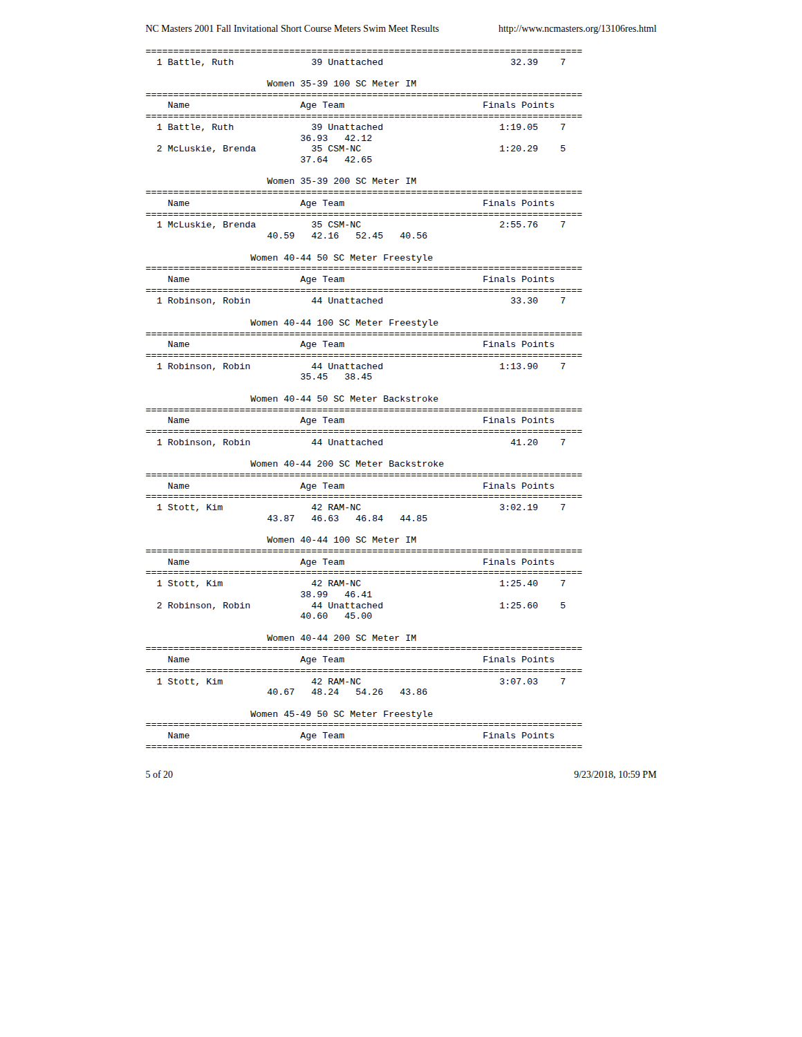NC Masters 2001 Fall Invitational Short Course Meters Swim Meet Results http://www.ncmasters.org/13106res.html
===============================================================================
  1 Battle, Ruth              39 Unattached                       32.39    7

                      Women 35-39 100 SC Meter IM
===============================================================================
    Name                    Age Team                         Finals Points
===============================================================================
  1 Battle, Ruth              39 Unattached                     1:19.05    7
                            36.93   42.12
  2 McLuskie, Brenda          35 CSM-NC                         1:20.29    5
                            37.64   42.65

                      Women 35-39 200 SC Meter IM
===============================================================================
    Name                    Age Team                         Finals Points
===============================================================================
  1 McLuskie, Brenda          35 CSM-NC                         2:55.76    7
                      40.59   42.16   52.45   40.56

                   Women 40-44 50 SC Meter Freestyle
===============================================================================
    Name                    Age Team                         Finals Points
===============================================================================
  1 Robinson, Robin           44 Unattached                       33.30    7

                   Women 40-44 100 SC Meter Freestyle
===============================================================================
    Name                    Age Team                         Finals Points
===============================================================================
  1 Robinson, Robin           44 Unattached                     1:13.90    7
                            35.45   38.45

                   Women 40-44 50 SC Meter Backstroke
===============================================================================
    Name                    Age Team                         Finals Points
===============================================================================
  1 Robinson, Robin           44 Unattached                       41.20    7

                   Women 40-44 200 SC Meter Backstroke
===============================================================================
    Name                    Age Team                         Finals Points
===============================================================================
  1 Stott, Kim                42 RAM-NC                         3:02.19    7
                      43.87   46.63   46.84   44.85

                      Women 40-44 100 SC Meter IM
===============================================================================
    Name                    Age Team                         Finals Points
===============================================================================
  1 Stott, Kim                42 RAM-NC                         1:25.40    7
                            38.99   46.41
  2 Robinson, Robin           44 Unattached                     1:25.60    5
                            40.60   45.00

                      Women 40-44 200 SC Meter IM
===============================================================================
    Name                    Age Team                         Finals Points
===============================================================================
  1 Stott, Kim                42 RAM-NC                         3:07.03    7
                      40.67   48.24   54.26   43.86

                   Women 45-49 50 SC Meter Freestyle
===============================================================================
    Name                    Age Team                         Finals Points
===============================================================================
5 of 20 9/23/2018, 10:59 PM